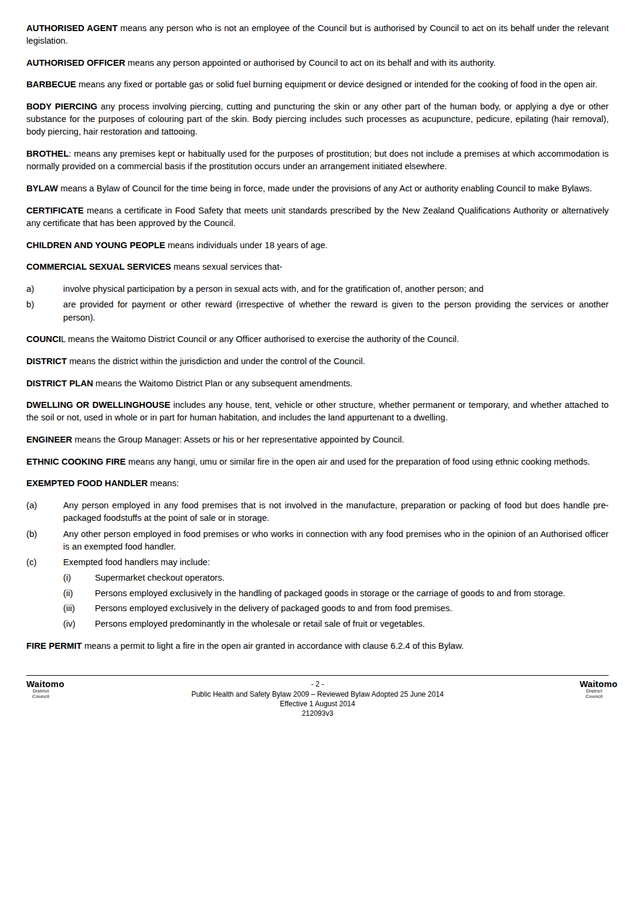AUTHORISED AGENT means any person who is not an employee of the Council but is authorised by Council to act on its behalf under the relevant legislation.
AUTHORISED OFFICER means any person appointed or authorised by Council to act on its behalf and with its authority.
BARBECUE means any fixed or portable gas or solid fuel burning equipment or device designed or intended for the cooking of food in the open air.
BODY PIERCING any process involving piercing, cutting and puncturing the skin or any other part of the human body, or applying a dye or other substance for the purposes of colouring part of the skin. Body piercing includes such processes as acupuncture, pedicure, epilating (hair removal), body piercing, hair restoration and tattooing.
BROTHEL: means any premises kept or habitually used for the purposes of prostitution; but does not include a premises at which accommodation is normally provided on a commercial basis if the prostitution occurs under an arrangement initiated elsewhere.
BYLAW means a Bylaw of Council for the time being in force, made under the provisions of any Act or authority enabling Council to make Bylaws.
CERTIFICATE means a certificate in Food Safety that meets unit standards prescribed by the New Zealand Qualifications Authority or alternatively any certificate that has been approved by the Council.
CHILDREN AND YOUNG PEOPLE means individuals under 18 years of age.
COMMERCIAL SEXUAL SERVICES means sexual services that-
a) involve physical participation by a person in sexual acts with, and for the gratification of, another person; and
b) are provided for payment or other reward (irrespective of whether the reward is given to the person providing the services or another person).
COUNCIL means the Waitomo District Council or any Officer authorised to exercise the authority of the Council.
DISTRICT means the district within the jurisdiction and under the control of the Council.
DISTRICT PLAN means the Waitomo District Plan or any subsequent amendments.
DWELLING OR DWELLINGHOUSE includes any house, tent, vehicle or other structure, whether permanent or temporary, and whether attached to the soil or not, used in whole or in part for human habitation, and includes the land appurtenant to a dwelling.
ENGINEER means the Group Manager: Assets or his or her representative appointed by Council.
ETHNIC COOKING FIRE means any hangi, umu or similar fire in the open air and used for the preparation of food using ethnic cooking methods.
EXEMPTED FOOD HANDLER means:
(a) Any person employed in any food premises that is not involved in the manufacture, preparation or packing of food but does handle pre-packaged foodstuffs at the point of sale or in storage.
(b) Any other person employed in food premises or who works in connection with any food premises who in the opinion of an Authorised officer is an exempted food handler.
(c)
Exempted food handlers may include:
(i) Supermarket checkout operators.
(ii) Persons employed exclusively in the handling of packaged goods in storage or the carriage of goods to and from storage.
(iii) Persons employed exclusively in the delivery of packaged goods to and from food premises.
(iv) Persons employed predominantly in the wholesale or retail sale of fruit or vegetables.
FIRE PERMIT means a permit to light a fire in the open air granted in accordance with clause 6.2.4 of this Bylaw.
Waitomo District Council
- 2 -
Public Health and Safety Bylaw 2009 – Reviewed Bylaw Adopted 25 June 2014
Effective 1 August 2014
212093v3
Waitomo District Council